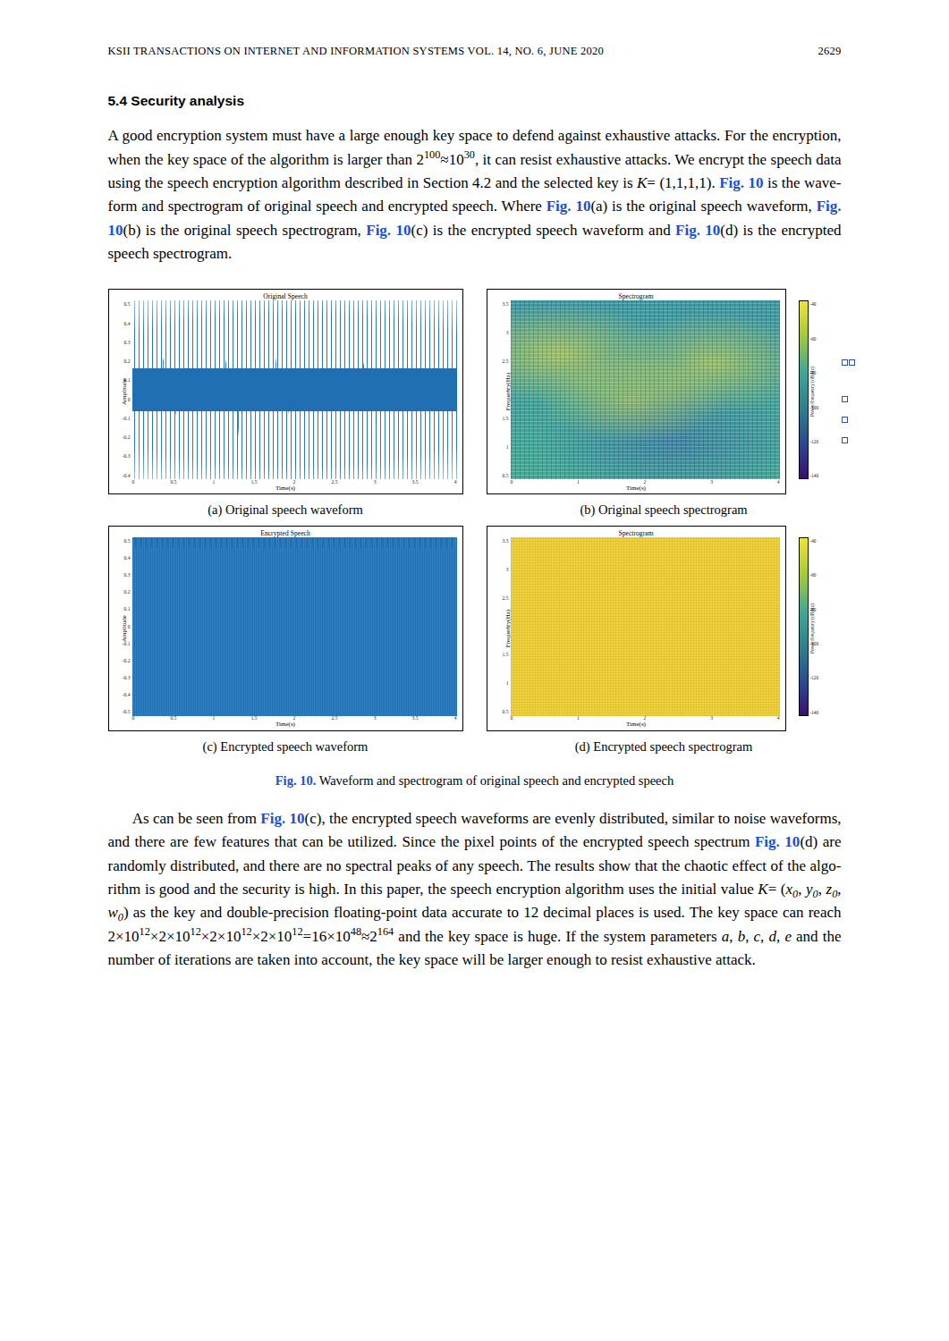KSII Transactions on Internet and Information Systems Vol. 14, No. 6, June 2020 2629
5.4 Security analysis
A good encryption system must have a large enough key space to defend against exhaustive attacks. For the encryption, when the key space of the algorithm is larger than 2100≈1030, it can resist exhaustive attacks. We encrypt the speech data using the speech encryption algorithm described in Section 4.2 and the selected key is K= (1,1,1,1). Fig. 10 is the waveform and spectrogram of original speech and encrypted speech. Where Fig. 10(a) is the original speech waveform, Fig. 10(b) is the original speech spectrogram, Fig. 10(c) is the encrypted speech waveform and Fig. 10(d) is the encrypted speech spectrogram.
Original Speech
Amplitude
0.50.40.30.20.1 0-0.1-0.2-0.3-0.4
00.511.522.533.54
Time(s)
(a) Original speech waveform
Spectrogram
Frequency(Hz)
3.532.521.510.5
01234
Time(s)
-40-60-80-100-120-140
Power/frequency (dB/Hz)
(b) Original speech spectrogram
Encrypted Speech
Amplitude
0.50.40.30.20.1 0-0.1-0.2-0.3-0.4-0.5
00.511.522.533.54
Time(s)
(c) Encrypted speech waveform
Spectrogram
Frequency(Hz)
3.532.521.510.5
01234
Time(s)
-40-60-80-100-120-140
Power/frequency (dB/Hz)
(d) Encrypted speech spectrogram
Fig. 10. Waveform and spectrogram of original speech and encrypted speech
As can be seen from Fig. 10(c), the encrypted speech waveforms are evenly distributed, similar to noise waveforms, and there are few features that can be utilized. Since the pixel points of the encrypted speech spectrum Fig. 10(d) are randomly distributed, and there are no spectral peaks of any speech. The results show that the chaotic effect of the algorithm is good and the security is high. In this paper, the speech encryption algorithm uses the initial value K= (x0, y0, z0, w0) as the key and double-precision floating-point data accurate to 12 decimal places is used. The key space can reach 2×1012×2×1012×2×1012×2×1012=16×1048≈2164 and the key space is huge. If the system parameters a, b, c, d, e and the number of iterations are taken into account, the key space will be larger enough to resist exhaustive attack.